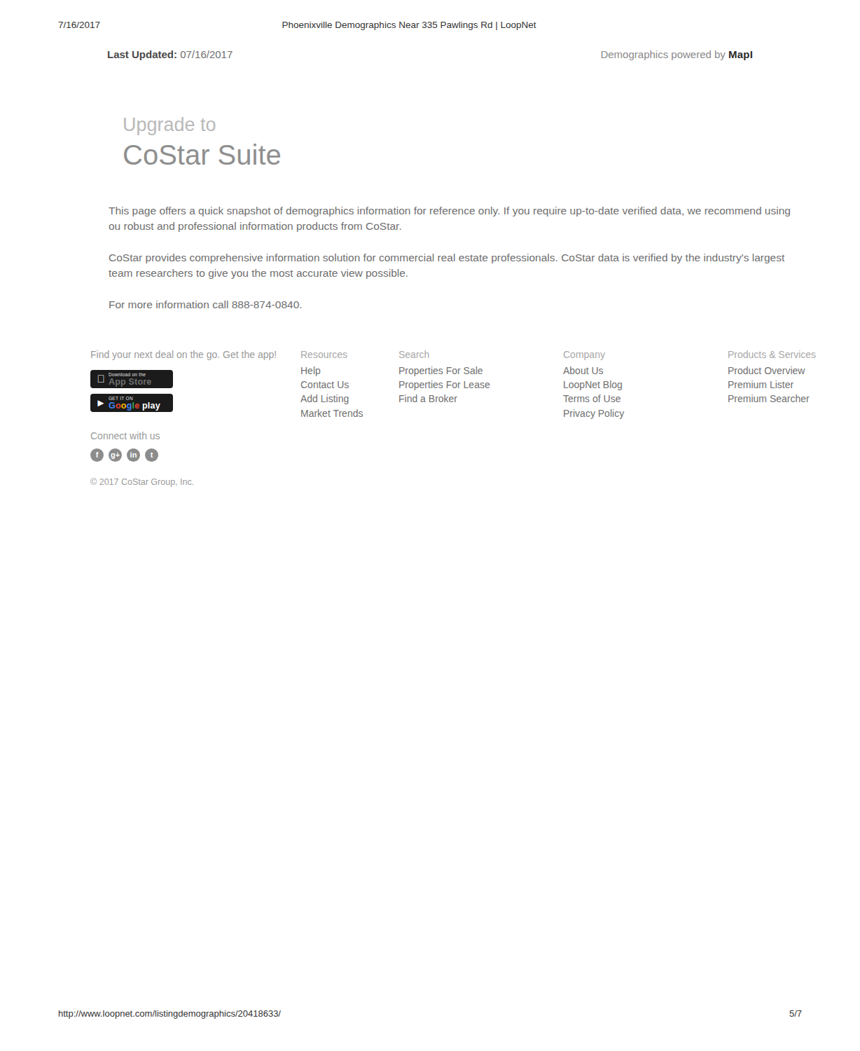7/16/2017
Phoenixville Demographics Near 335 Pawlings Rd | LoopNet
Last Updated: 07/16/2017
Demographics powered by MapI
Upgrade to
CoStar Suite
This page offers a quick snapshot of demographics information for reference only. If you require up-to-date verified data, we recommend using ou robust and professional information products from CoStar.
CoStar provides comprehensive information solution for commercial real estate professionals. CoStar data is verified by the industry's largest team researchers to give you the most accurate view possible.
For more information call 888-874-0840.
Find your next deal on the go. Get the app!
 Download on the App Store ► GET IT ON Google play
Connect with us
f g+ in t
© 2017 CoStar Group, Inc.
Resources
Help
Contact Us
Add Listing
Market Trends
Search
Properties For Sale
Properties For Lease
Find a Broker
Company
About Us
LoopNet Blog
Terms of Use
Privacy Policy
Products & Services
Product Overview
Premium Lister
Premium Searcher
http://www.loopnet.com/listingdemographics/20418633/
5/7